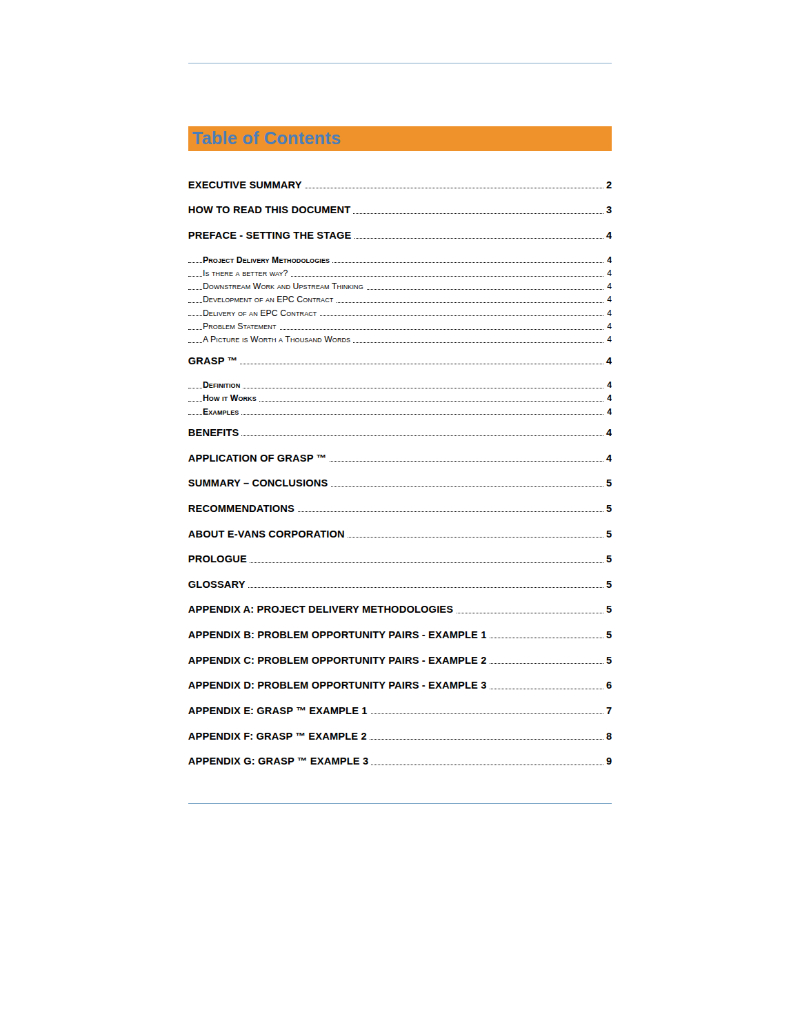Table of Contents
Executive Summary 2
How to Read This Document 3
Preface - Setting the Stage 4
Project Delivery Methodologies 4
Is there a better way? 4
Downstream Work and Upstream Thinking 4
Development of an EPC Contract 4
Delivery of an EPC Contract 4
Problem Statement 4
A Picture is Worth a Thousand Words 4
GRASP ™ 4
Definition 4
How it Works 4
Examples 4
Benefits 4
Application of GRASP ™ 4
Summary – Conclusions 5
Recommendations 5
About E-Vans Corporation 5
Prologue 5
Glossary 5
Appendix A: Project Delivery Methodologies 5
Appendix B: Problem Opportunity Pairs - Example 1 5
Appendix C: Problem Opportunity Pairs - Example 2 5
Appendix D: Problem Opportunity Pairs - Example 3 6
Appendix E: GRASP ™ Example 1 7
Appendix F: GRASP ™ Example 2 8
Appendix G: GRASP ™ Example 3 9